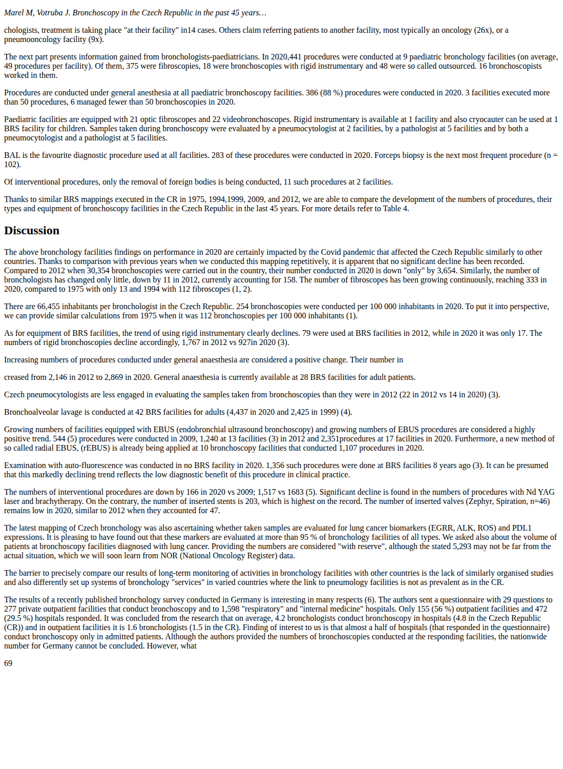Marel M, Votruba J. Bronchoscopy in the Czech Republic in the past 45 years…
chologists, treatment is taking place "at their facility" in14 cases. Others claim referring patients to another facility, most typically an oncology (26x), or a pneumooncology facility (9x).
The next part presents information gained from bronchologists-paediatricians. In 2020,441 procedures were conducted at 9 paediatric bronchology facilities (on average, 49 procedures per facility). Of them, 375 were fibroscopies, 18 were bronchoscopies with rigid instrumentary and 48 were so called outsourced. 16 bronchoscopists worked in them.
Procedures are conducted under general anesthesia at all paediatric bronchoscopy facilities. 386 (88 %) procedures were conducted in 2020. 3 facilities executed more than 50 procedures, 6 managed fewer than 50 bronchoscopies in 2020.
Paediatric facilities are equipped with 21 optic fibroscopes and 22 videobronchoscopes. Rigid instrumentary is available at 1 facility and also cryocauter can be used at 1 BRS facility for children. Samples taken during bronchoscopy were evaluated by a pneumocytologist at 2 facilities, by a pathologist at 5 facilities and by both a pneumocytologist and a pathologist at 5 facilities.
BAL is the favourite diagnostic procedure used at all facilities. 283 of these procedures were conducted in 2020. Forceps biopsy is the next most frequent procedure (n = 102).
Of interventional procedures, only the removal of foreign bodies is being conducted, 11 such procedures at 2 facilities.
Thanks to similar BRS mappings executed in the CR in 1975, 1994,1999, 2009, and 2012, we are able to compare the development of the numbers of procedures, their types and equipment of bronchoscopy facilities in the Czech Republic in the last 45 years. For more details refer to Table 4.
Discussion
The above bronchology facilities findings on performance in 2020 are certainly impacted by the Covid pandemic that affected the Czech Republic similarly to other countries. Thanks to comparison with previous years when we conducted this mapping repetitively, it is apparent that no significant decline has been recorded. Compared to 2012 when 30,354 bronchoscopies were carried out in the country, their number conducted in 2020 is down "only" by 3,654. Similarly, the number of bronchologists has changed only little, down by 11 in 2012, currently accounting for 158. The number of fibroscopes has been growing continuously, reaching 333 in 2020, compared to 1975 with only 13 and 1994 with 112 fibroscopes (1, 2).
There are 66,455 inhabitants per bronchologist in the Czech Republic. 254 bronchoscopies were conducted per 100 000 inhabitants in 2020. To put it into perspective, we can provide similar calculations from 1975 when it was 112 bronchoscopies per 100 000 inhabitants (1).
As for equipment of BRS facilities, the trend of using rigid instrumentary clearly declines. 79 were used at BRS facilities in 2012, while in 2020 it was only 17. The numbers of rigid bronchoscopies decline accordingly, 1,767 in 2012 vs 927in 2020 (3).
Increasing numbers of procedures conducted under general anaesthesia are considered a positive change. Their number in
creased from 2,146 in 2012 to 2,869 in 2020. General anaesthesia is currently available at 28 BRS facilities for adult patients.
Czech pneumocytologists are less engaged in evaluating the samples taken from bronchoscopies than they were in 2012 (22 in 2012 vs 14 in 2020) (3).
Bronchoalveolar lavage is conducted at 42 BRS facilities for adults (4,437 in 2020 and 2,425 in 1999) (4).
Growing numbers of facilities equipped with EBUS (endobronchial ultrasound bronchoscopy) and growing numbers of EBUS procedures are considered a highly positive trend. 544 (5) procedures were conducted in 2009, 1,240 at 13 facilities (3) in 2012 and 2,351procedures at 17 facilities in 2020. Furthermore, a new method of so called radial EBUS, (rEBUS) is already being applied at 10 bronchoscopy facilities that conducted 1,107 procedures in 2020.
Examination with auto-fluorescence was conducted in no BRS facility in 2020. 1,356 such procedures were done at BRS facilities 8 years ago (3). It can be presumed that this markedly declining trend reflects the low diagnostic benefit of this procedure in clinical practice.
The numbers of interventional procedures are down by 166 in 2020 vs 2009; 1,517 vs 1683 (5). Significant decline is found in the numbers of procedures with Nd YAG laser and brachytherapy. On the contrary, the number of inserted stents is 203, which is highest on the record. The number of inserted valves (Zephyr, Spiration, n=46) remains low in 2020, similar to 2012 when they accounted for 47.
The latest mapping of Czech bronchology was also ascertaining whether taken samples are evaluated for lung cancer biomarkers (EGRR, ALK, ROS) and PDL1 expressions. It is pleasing to have found out that these markers are evaluated at more than 95 % of bronchology facilities of all types. We asked also about the volume of patients at bronchoscopy facilities diagnosed with lung cancer. Providing the numbers are considered "with reserve", although the stated 5,293 may not be far from the actual situation, which we will soon learn from NOR (National Oncology Register) data.
The barrier to precisely compare our results of long-term monitoring of activities in bronchology facilities with other countries is the lack of similarly organised studies and also differently set up systems of bronchology "services" in varied countries where the link to pneumology facilities is not as prevalent as in the CR.
The results of a recently published bronchology survey conducted in Germany is interesting in many respects (6). The authors sent a questionnaire with 29 questions to 277 private outpatient facilities that conduct bronchoscopy and to 1,598 "respiratory" and "internal medicine" hospitals. Only 155 (56 %) outpatient facilities and 472 (29.5 %) hospitals responded. It was concluded from the research that on average, 4.2 bronchologists conduct bronchoscopy in hospitals (4.8 in the Czech Republic (CR)) and in outpatient facilities it is 1.6 bronchologists (1.5 in the CR). Finding of interest to us is that almost a half of hospitals (that responded in the questionnaire) conduct bronchoscopy only in admitted patients. Although the authors provided the numbers of bronchoscopies conducted at the responding facilities, the nationwide number for Germany cannot be concluded. However, what
69